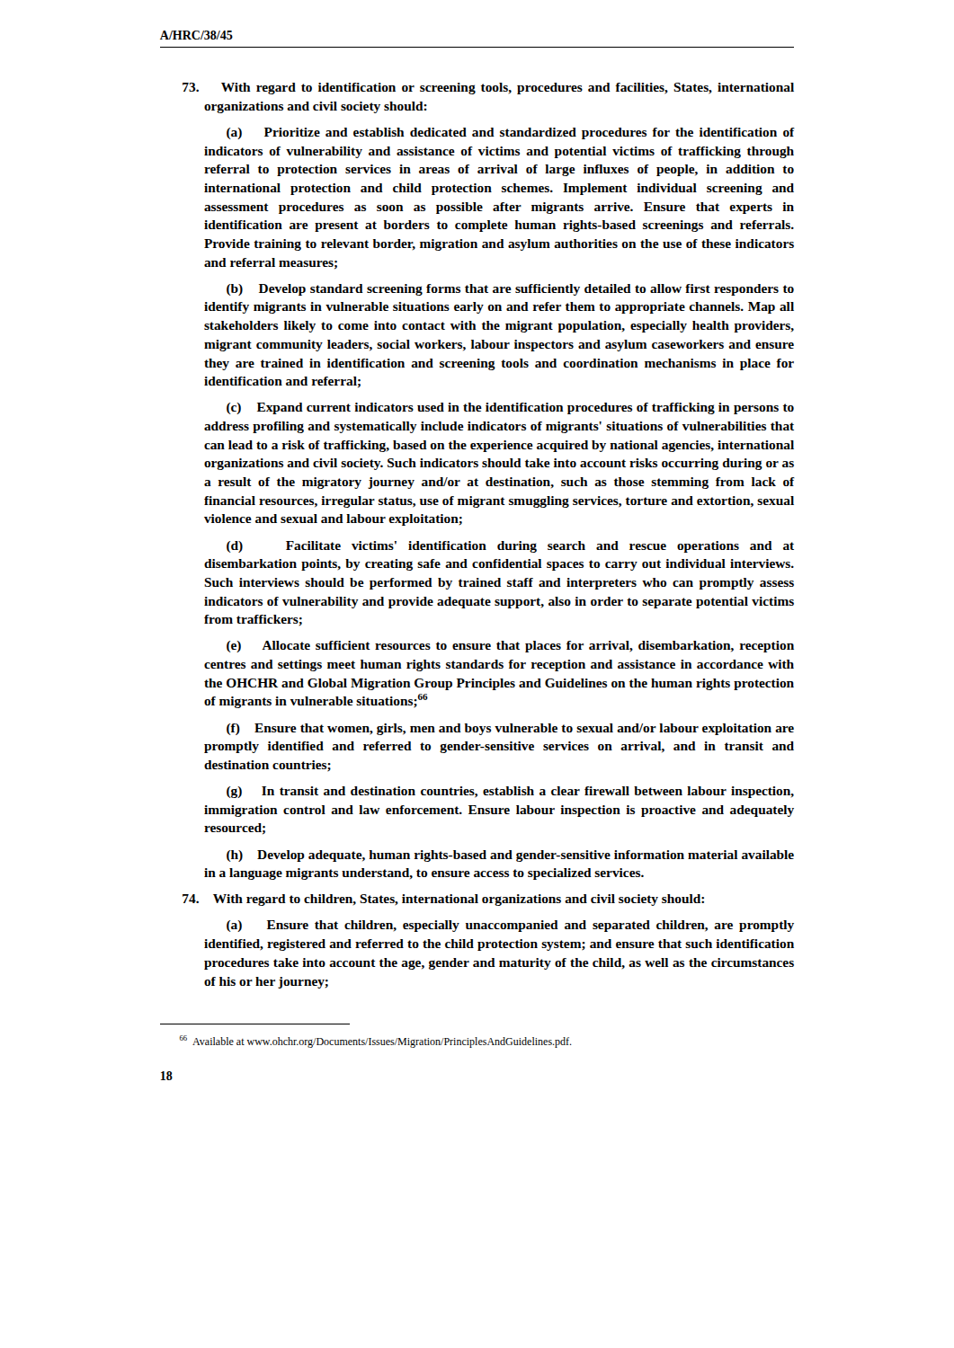A/HRC/38/45
73. With regard to identification or screening tools, procedures and facilities, States, international organizations and civil society should:
(a) Prioritize and establish dedicated and standardized procedures for the identification of indicators of vulnerability and assistance of victims and potential victims of trafficking through referral to protection services in areas of arrival of large influxes of people, in addition to international protection and child protection schemes. Implement individual screening and assessment procedures as soon as possible after migrants arrive. Ensure that experts in identification are present at borders to complete human rights-based screenings and referrals. Provide training to relevant border, migration and asylum authorities on the use of these indicators and referral measures;
(b) Develop standard screening forms that are sufficiently detailed to allow first responders to identify migrants in vulnerable situations early on and refer them to appropriate channels. Map all stakeholders likely to come into contact with the migrant population, especially health providers, migrant community leaders, social workers, labour inspectors and asylum caseworkers and ensure they are trained in identification and screening tools and coordination mechanisms in place for identification and referral;
(c) Expand current indicators used in the identification procedures of trafficking in persons to address profiling and systematically include indicators of migrants' situations of vulnerabilities that can lead to a risk of trafficking, based on the experience acquired by national agencies, international organizations and civil society. Such indicators should take into account risks occurring during or as a result of the migratory journey and/or at destination, such as those stemming from lack of financial resources, irregular status, use of migrant smuggling services, torture and extortion, sexual violence and sexual and labour exploitation;
(d) Facilitate victims' identification during search and rescue operations and at disembarkation points, by creating safe and confidential spaces to carry out individual interviews. Such interviews should be performed by trained staff and interpreters who can promptly assess indicators of vulnerability and provide adequate support, also in order to separate potential victims from traffickers;
(e) Allocate sufficient resources to ensure that places for arrival, disembarkation, reception centres and settings meet human rights standards for reception and assistance in accordance with the OHCHR and Global Migration Group Principles and Guidelines on the human rights protection of migrants in vulnerable situations;66
(f) Ensure that women, girls, men and boys vulnerable to sexual and/or labour exploitation are promptly identified and referred to gender-sensitive services on arrival, and in transit and destination countries;
(g) In transit and destination countries, establish a clear firewall between labour inspection, immigration control and law enforcement. Ensure labour inspection is proactive and adequately resourced;
(h) Develop adequate, human rights-based and gender-sensitive information material available in a language migrants understand, to ensure access to specialized services.
74. With regard to children, States, international organizations and civil society should:
(a) Ensure that children, especially unaccompanied and separated children, are promptly identified, registered and referred to the child protection system; and ensure that such identification procedures take into account the age, gender and maturity of the child, as well as the circumstances of his or her journey;
66 Available at www.ohchr.org/Documents/Issues/Migration/PrinciplesAndGuidelines.pdf.
18